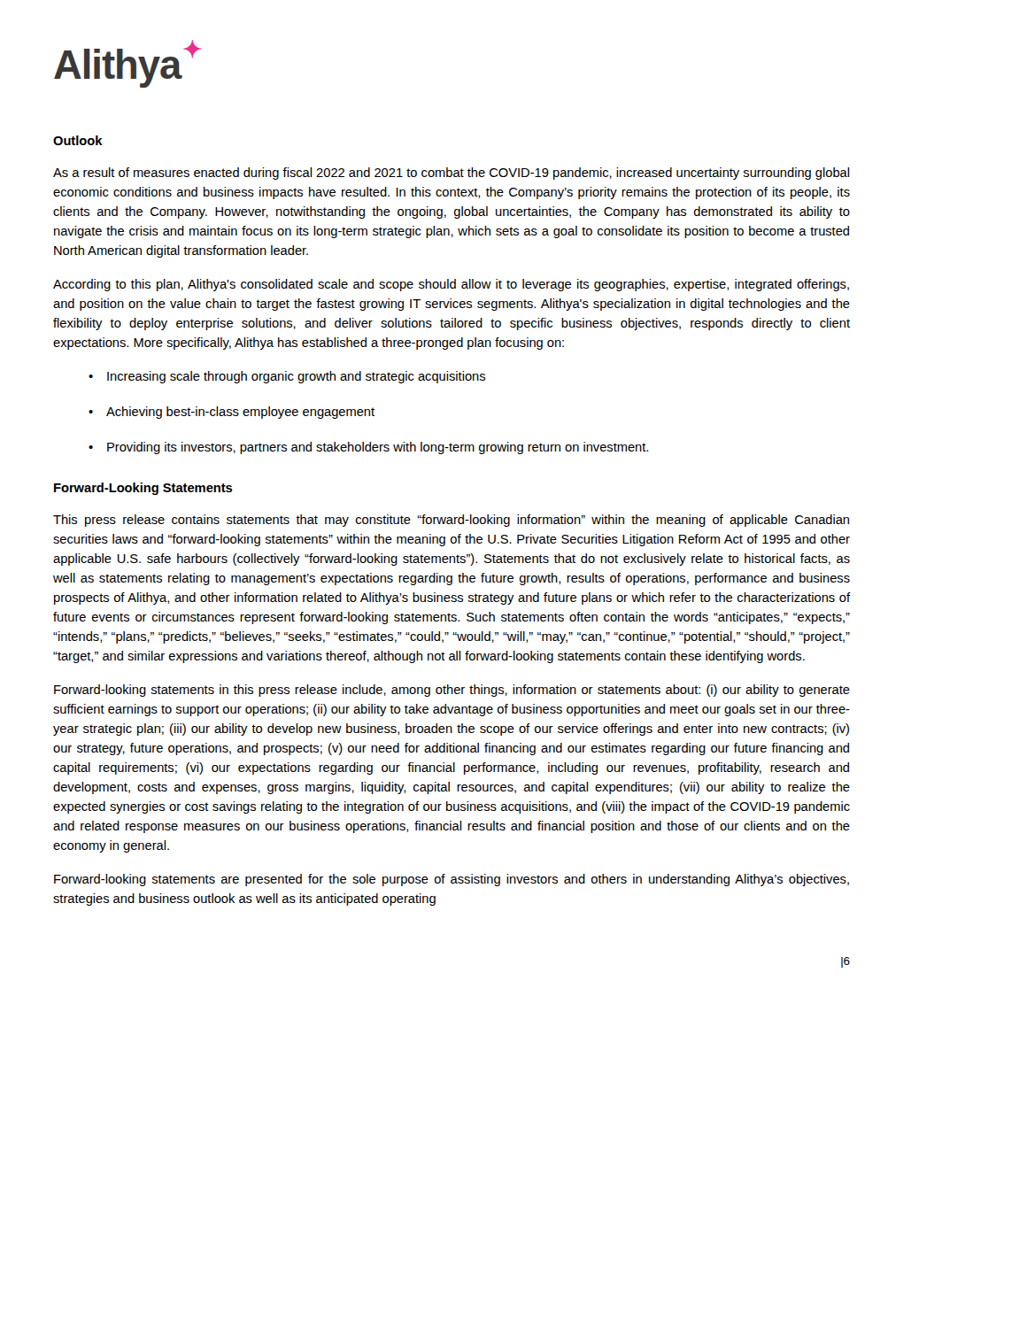Alithya✦
Outlook
As a result of measures enacted during fiscal 2022 and 2021 to combat the COVID-19 pandemic, increased uncertainty surrounding global economic conditions and business impacts have resulted. In this context, the Company’s priority remains the protection of its people, its clients and the Company. However, notwithstanding the ongoing, global uncertainties, the Company has demonstrated its ability to navigate the crisis and maintain focus on its long-term strategic plan, which sets as a goal to consolidate its position to become a trusted North American digital transformation leader.
According to this plan, Alithya's consolidated scale and scope should allow it to leverage its geographies, expertise, integrated offerings, and position on the value chain to target the fastest growing IT services segments. Alithya's specialization in digital technologies and the flexibility to deploy enterprise solutions, and deliver solutions tailored to specific business objectives, responds directly to client expectations. More specifically, Alithya has established a three-pronged plan focusing on:
Increasing scale through organic growth and strategic acquisitions
Achieving best-in-class employee engagement
Providing its investors, partners and stakeholders with long-term growing return on investment.
Forward-Looking Statements
This press release contains statements that may constitute “forward-looking information” within the meaning of applicable Canadian securities laws and “forward-looking statements” within the meaning of the U.S. Private Securities Litigation Reform Act of 1995 and other applicable U.S. safe harbours (collectively “forward-looking statements”). Statements that do not exclusively relate to historical facts, as well as statements relating to management’s expectations regarding the future growth, results of operations, performance and business prospects of Alithya, and other information related to Alithya’s business strategy and future plans or which refer to the characterizations of future events or circumstances represent forward-looking statements. Such statements often contain the words “anticipates,” “expects,” “intends,” “plans,” “predicts,” “believes,” “seeks,” “estimates,” “could,” “would,” “will,” “may,” “can,” “continue,” “potential,” “should,” “project,” “target,” and similar expressions and variations thereof, although not all forward-looking statements contain these identifying words.
Forward-looking statements in this press release include, among other things, information or statements about: (i) our ability to generate sufficient earnings to support our operations; (ii) our ability to take advantage of business opportunities and meet our goals set in our three-year strategic plan; (iii) our ability to develop new business, broaden the scope of our service offerings and enter into new contracts; (iv) our strategy, future operations, and prospects; (v) our need for additional financing and our estimates regarding our future financing and capital requirements; (vi) our expectations regarding our financial performance, including our revenues, profitability, research and development, costs and expenses, gross margins, liquidity, capital resources, and capital expenditures; (vii) our ability to realize the expected synergies or cost savings relating to the integration of our business acquisitions, and (viii) the impact of the COVID-19 pandemic and related response measures on our business operations, financial results and financial position and those of our clients and on the economy in general.
Forward-looking statements are presented for the sole purpose of assisting investors and others in understanding Alithya’s objectives, strategies and business outlook as well as its anticipated operating
|6